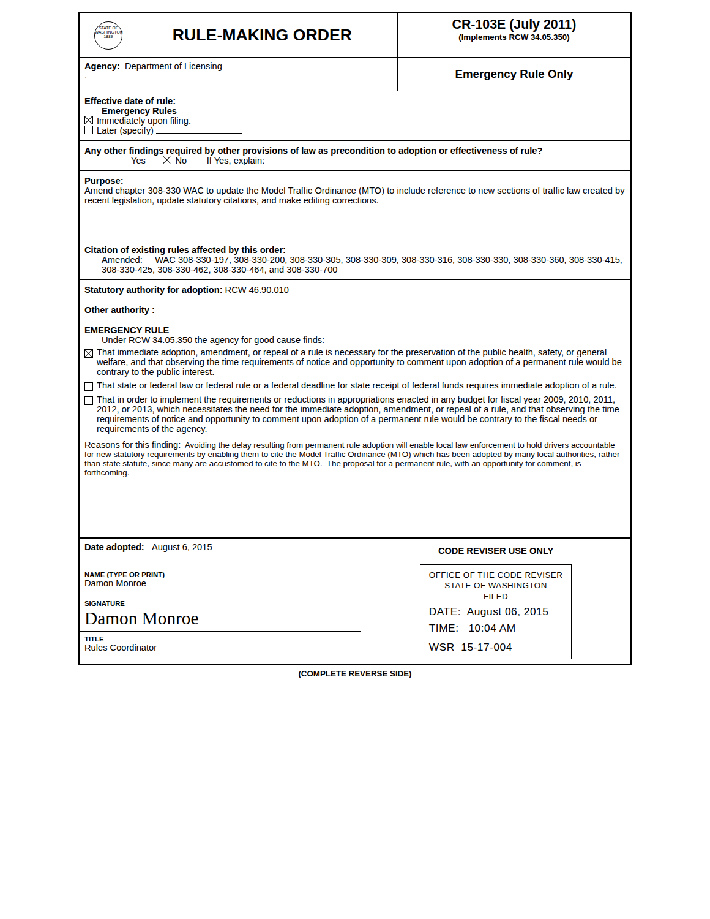STATE OF
WASHINGTON
1889
RULE-MAKING ORDER
CR-103E (July 2011)
(Implements RCW 34.05.350)
Agency: Department of Licensing
.
Emergency Rule Only
Effective date of rule:
Emergency Rules
Immediately upon filing.
Later (specify)
Any other findings required by other provisions of law as precondition to adoption or effectiveness of rule?
Yes No If Yes, explain:
Purpose:
Amend chapter 308-330 WAC to update the Model Traffic Ordinance (MTO) to include reference to new sections of traffic law created by recent legislation, update statutory citations, and make editing corrections.
Citation of existing rules affected by this order:
Amended: WAC 308-330-197, 308-330-200, 308-330-305, 308-330-309, 308-330-316, 308-330-330, 308-330-360, 308-330-415, 308-330-425, 308-330-462, 308-330-464, and 308-330-700
Statutory authority for adoption: RCW 46.90.010
Other authority :
EMERGENCY RULE
Under RCW 34.05.350 the agency for good cause finds:
That immediate adoption, amendment, or repeal of a rule is necessary for the preservation of the public health, safety, or general welfare, and that observing the time requirements of notice and opportunity to comment upon adoption of a permanent rule would be contrary to the public interest.
That state or federal law or federal rule or a federal deadline for state receipt of federal funds requires immediate adoption of a rule.
That in order to implement the requirements or reductions in appropriations enacted in any budget for fiscal year 2009, 2010, 2011, 2012, or 2013, which necessitates the need for the immediate adoption, amendment, or repeal of a rule, and that observing the time requirements of notice and opportunity to comment upon adoption of a permanent rule would be contrary to the fiscal needs or requirements of the agency.
Reasons for this finding: Avoiding the delay resulting from permanent rule adoption will enable local law enforcement to hold drivers accountable for new statutory requirements by enabling them to cite the Model Traffic Ordinance (MTO) which has been adopted by many local authorities, rather than state statute, since many are accustomed to cite to the MTO. The proposal for a permanent rule, with an opportunity for comment, is forthcoming.
Date adopted: August 6, 2015
Name (type or print)
Damon Monroe
Signature
Damon Monroe
Title
Rules Coordinator
CODE REVISER USE ONLY
OFFICE OF THE CODE REVISER
STATE OF WASHINGTON
FILED
DATE: August 06, 2015
TIME: 10:04 AM
WSR 15-17-004
(COMPLETE REVERSE SIDE)